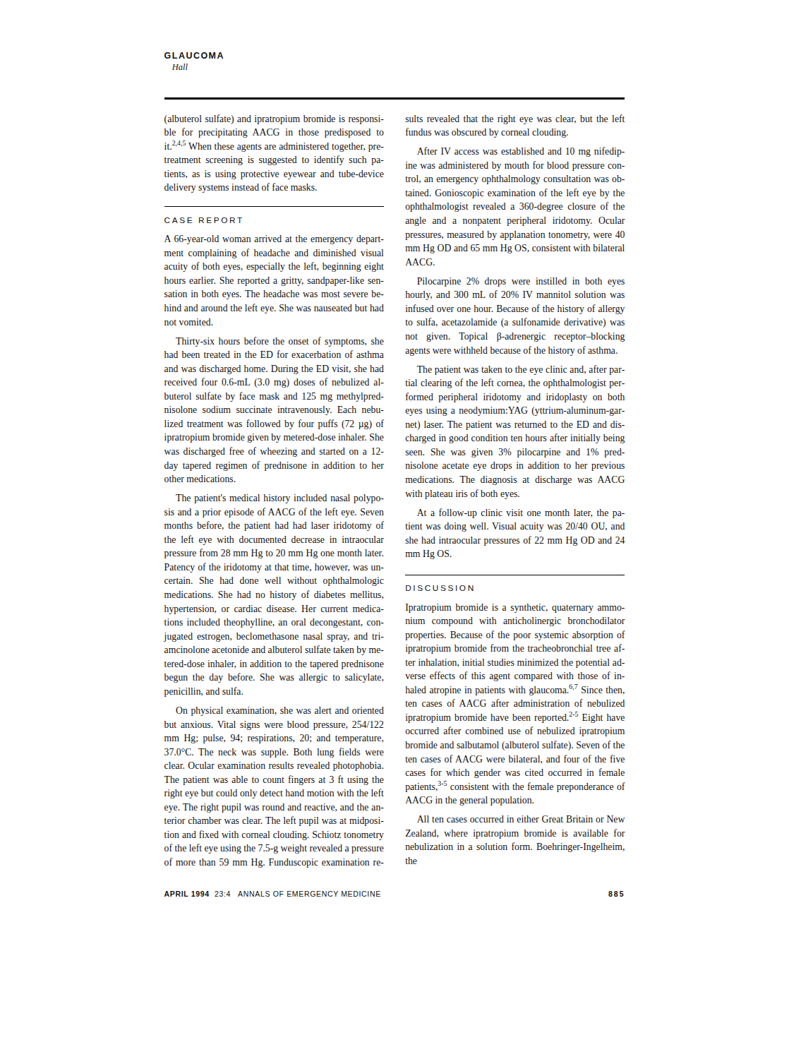Glaucoma
Hall
(albuterol sulfate) and ipratropium bromide is responsible for precipitating AACG in those predisposed to it.2,4,5 When these agents are administered together, pretreatment screening is suggested to identify such patients, as is using protective eyewear and tube-device delivery systems instead of face masks.
Case Report
A 66-year-old woman arrived at the emergency department complaining of headache and diminished visual acuity of both eyes, especially the left, beginning eight hours earlier. She reported a gritty, sandpaper-like sensation in both eyes. The headache was most severe behind and around the left eye. She was nauseated but had not vomited.
Thirty-six hours before the onset of symptoms, she had been treated in the ED for exacerbation of asthma and was discharged home. During the ED visit, she had received four 0.6-mL (3.0 mg) doses of nebulized albuterol sulfate by face mask and 125 mg methylprednisolone sodium succinate intravenously. Each nebulized treatment was followed by four puffs (72 µg) of ipratropium bromide given by metered-dose inhaler. She was discharged free of wheezing and started on a 12-day tapered regimen of prednisone in addition to her other medications.
The patient's medical history included nasal polyposis and a prior episode of AACG of the left eye. Seven months before, the patient had had laser iridotomy of the left eye with documented decrease in intraocular pressure from 28 mm Hg to 20 mm Hg one month later. Patency of the iridotomy at that time, however, was uncertain. She had done well without ophthalmologic medications. She had no history of diabetes mellitus, hypertension, or cardiac disease. Her current medications included theophylline, an oral decongestant, conjugated estrogen, beclomethasone nasal spray, and triamcinolone acetonide and albuterol sulfate taken by metered-dose inhaler, in addition to the tapered prednisone begun the day before. She was allergic to salicylate, penicillin, and sulfa.
On physical examination, she was alert and oriented but anxious. Vital signs were blood pressure, 254/122 mm Hg; pulse, 94; respirations, 20; and temperature, 37.0°C. The neck was supple. Both lung fields were clear. Ocular examination results revealed photophobia. The patient was able to count fingers at 3 ft using the right eye but could only detect hand motion with the left eye. The right pupil was round and reactive, and the anterior chamber was clear. The left pupil was at midposition and fixed with corneal clouding. Schiotz tonometry of the left eye using the 7.5-g weight revealed a pressure of more than 59 mm Hg. Funduscopic examination results revealed that the right eye was clear, but the left fundus was obscured by corneal clouding.
After IV access was established and 10 mg nifedipine was administered by mouth for blood pressure control, an emergency ophthalmology consultation was obtained. Gonioscopic examination of the left eye by the ophthalmologist revealed a 360-degree closure of the angle and a nonpatent peripheral iridotomy. Ocular pressures, measured by applanation tonometry, were 40 mm Hg OD and 65 mm Hg OS, consistent with bilateral AACG.
Pilocarpine 2% drops were instilled in both eyes hourly, and 300 mL of 20% IV mannitol solution was infused over one hour. Because of the history of allergy to sulfa, acetazolamide (a sulfonamide derivative) was not given. Topical β-adrenergic receptor–blocking agents were withheld because of the history of asthma.
The patient was taken to the eye clinic and, after partial clearing of the left cornea, the ophthalmologist performed peripheral iridotomy and iridoplasty on both eyes using a neodymium:YAG (yttrium-aluminum-garnet) laser. The patient was returned to the ED and discharged in good condition ten hours after initially being seen. She was given 3% pilocarpine and 1% prednisolone acetate eye drops in addition to her previous medications. The diagnosis at discharge was AACG with plateau iris of both eyes.
At a follow-up clinic visit one month later, the patient was doing well. Visual acuity was 20/40 OU, and she had intraocular pressures of 22 mm Hg OD and 24 mm Hg OS.
Discussion
Ipratropium bromide is a synthetic, quaternary ammonium compound with anticholinergic bronchodilator properties. Because of the poor systemic absorption of ipratropium bromide from the tracheobronchial tree after inhalation, initial studies minimized the potential adverse effects of this agent compared with those of inhaled atropine in patients with glaucoma.6,7 Since then, ten cases of AACG after administration of nebulized ipratropium bromide have been reported.2-5 Eight have occurred after combined use of nebulized ipratropium bromide and salbutamol (albuterol sulfate). Seven of the ten cases of AACG were bilateral, and four of the five cases for which gender was cited occurred in female patients,3-5 consistent with the female preponderance of AACG in the general population.
All ten cases occurred in either Great Britain or New Zealand, where ipratropium bromide is available for nebulization in a solution form. Boehringer-Ingelheim, the
April 1994 23:4 Annals of Emergency Medicine
885